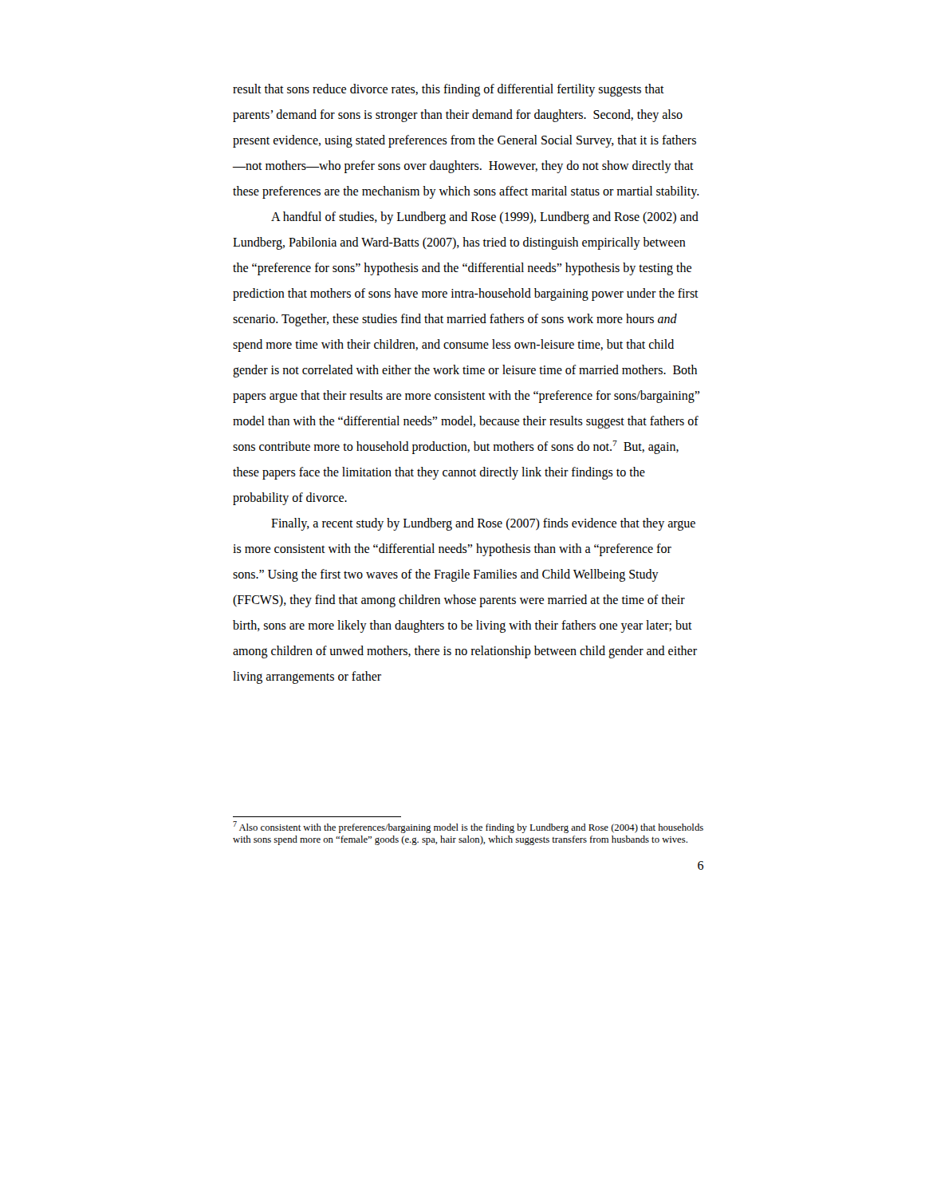result that sons reduce divorce rates, this finding of differential fertility suggests that parents’ demand for sons is stronger than their demand for daughters. Second, they also present evidence, using stated preferences from the General Social Survey, that it is fathers—not mothers—who prefer sons over daughters. However, they do not show directly that these preferences are the mechanism by which sons affect marital status or martial stability.
A handful of studies, by Lundberg and Rose (1999), Lundberg and Rose (2002) and Lundberg, Pabilonia and Ward-Batts (2007), has tried to distinguish empirically between the “preference for sons” hypothesis and the “differential needs” hypothesis by testing the prediction that mothers of sons have more intra-household bargaining power under the first scenario. Together, these studies find that married fathers of sons work more hours and spend more time with their children, and consume less own-leisure time, but that child gender is not correlated with either the work time or leisure time of married mothers. Both papers argue that their results are more consistent with the “preference for sons/bargaining” model than with the “differential needs” model, because their results suggest that fathers of sons contribute more to household production, but mothers of sons do not.7 But, again, these papers face the limitation that they cannot directly link their findings to the probability of divorce.
Finally, a recent study by Lundberg and Rose (2007) finds evidence that they argue is more consistent with the “differential needs” hypothesis than with a “preference for sons.” Using the first two waves of the Fragile Families and Child Wellbeing Study (FFCWS), they find that among children whose parents were married at the time of their birth, sons are more likely than daughters to be living with their fathers one year later; but among children of unwed mothers, there is no relationship between child gender and either living arrangements or father
7 Also consistent with the preferences/bargaining model is the finding by Lundberg and Rose (2004) that households with sons spend more on “female” goods (e.g. spa, hair salon), which suggests transfers from husbands to wives.
6